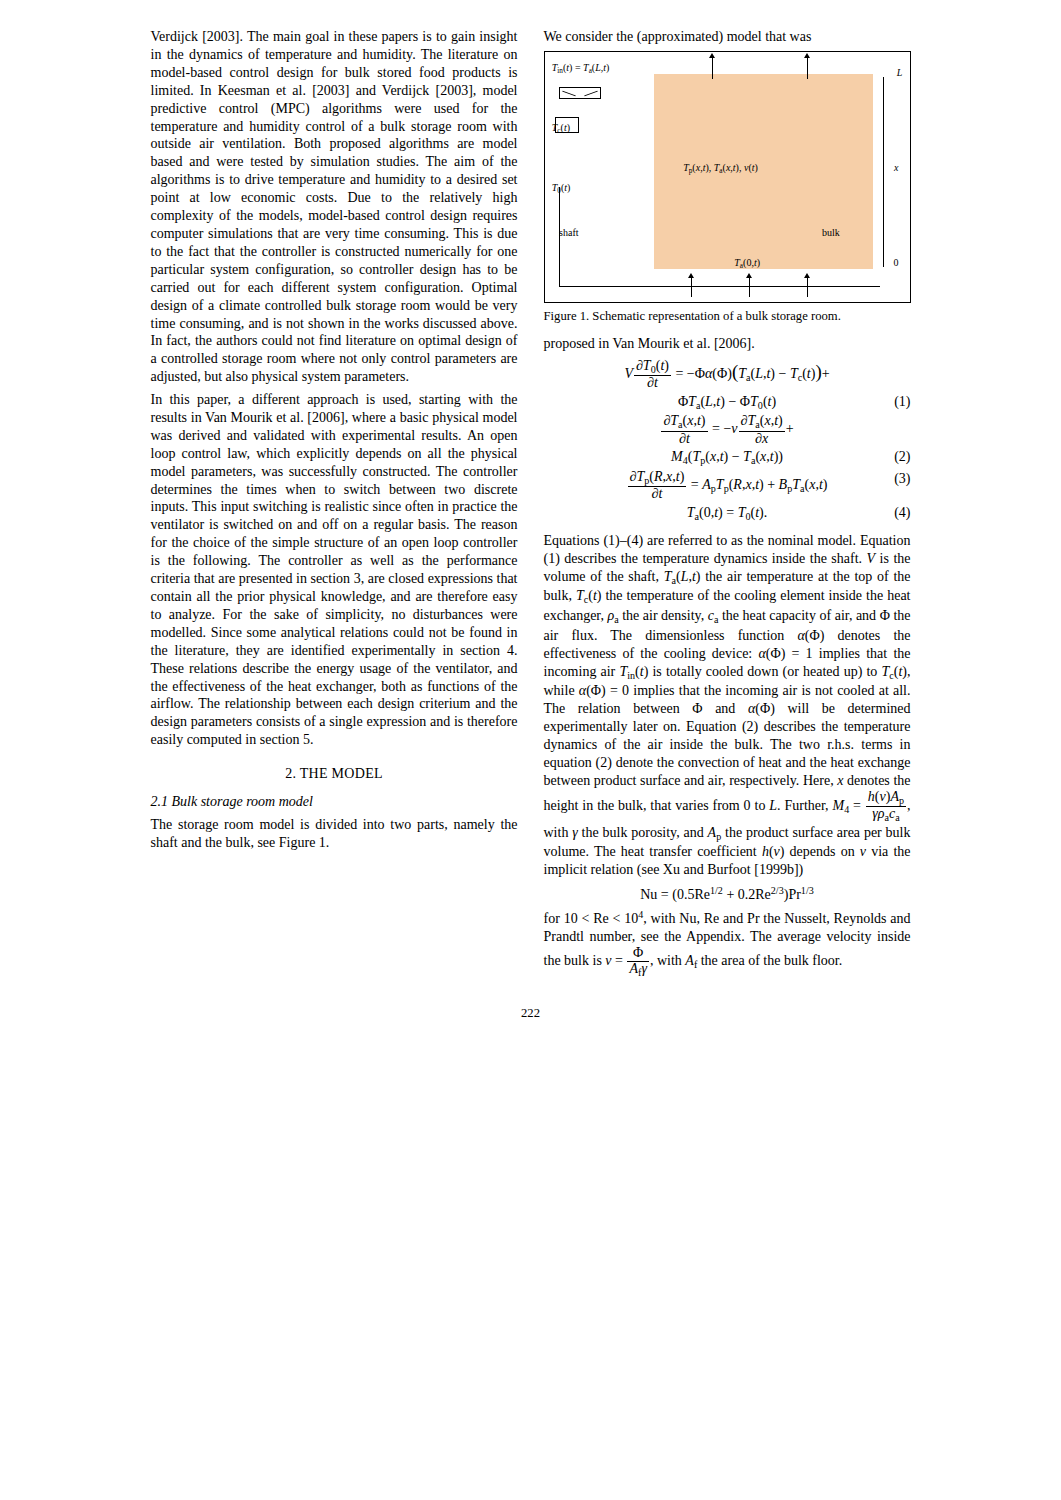Verdijck [2003]. The main goal in these papers is to gain insight in the dynamics of temperature and humidity. The literature on model-based control design for bulk stored food products is limited. In Keesman et al. [2003] and Verdijck [2003], model predictive control (MPC) algorithms were used for the temperature and humidity control of a bulk storage room with outside air ventilation. Both proposed algorithms are model based and were tested by simulation studies. The aim of the algorithms is to drive temperature and humidity to a desired set point at low economic costs. Due to the relatively high complexity of the models, model-based control design requires computer simulations that are very time consuming. This is due to the fact that the controller is constructed numerically for one particular system configuration, so controller design has to be carried out for each different system configuration. Optimal design of a climate controlled bulk storage room would be very time consuming, and is not shown in the works discussed above. In fact, the authors could not find literature on optimal design of a controlled storage room where not only control parameters are adjusted, but also physical system parameters.
In this paper, a different approach is used, starting with the results in Van Mourik et al. [2006], where a basic physical model was derived and validated with experimental results. An open loop control law, which explicitly depends on all the physical model parameters, was successfully constructed. The controller determines the times when to switch between two discrete inputs. This input switching is realistic since often in practice the ventilator is switched on and off on a regular basis. The reason for the choice of the simple structure of an open loop controller is the following. The controller as well as the performance criteria that are presented in section 3, are closed expressions that contain all the prior physical knowledge, and are therefore easy to analyze. For the sake of simplicity, no disturbances were modelled. Since some analytical relations could not be found in the literature, they are identified experimentally in section 4. These relations describe the energy usage of the ventilator, and the effectiveness of the heat exchanger, both as functions of the airflow. The relationship between each design criterium and the design parameters consists of a single expression and is therefore easily computed in section 5.
2. THE MODEL
2.1 Bulk storage room model
The storage room model is divided into two parts, namely the shaft and the bulk, see Figure 1.
We consider the (approximated) model that was
Tin(t) = Ta(L,t)
Tc(t)
T0(t)
shaft
bulk
Tp(x,t), Ta(x,t), v(t)
Ta(0,t)
L
x
0
Figure 1. Schematic representation of a bulk storage room.
proposed in Van Mourik et al. [2006].
V∂T0(t)∂t = −Φα(Φ)(Ta(L,t) − Tc(t))+
ΦTa(L,t) − ΦT0(t)
(1)
∂Ta(x,t)∂t = −v∂Ta(x,t)∂x+
M4(Tp(x,t) − Ta(x,t))
(2)
∂Tp(R,x,t)∂t = ApTp(R,x,t) + BpTa(x,t)
(3)
Ta(0,t) = T0(t).
(4)
Equations (1)–(4) are referred to as the nominal model. Equation (1) describes the temperature dynamics inside the shaft. V is the volume of the shaft, Ta(L,t) the air temperature at the top of the bulk, Tc(t) the temperature of the cooling element inside the heat exchanger, ρa the air density, ca the heat capacity of air, and Φ the air flux. The dimensionless function α(Φ) denotes the effectiveness of the cooling device: α(Φ) = 1 implies that the incoming air Tin(t) is totally cooled down (or heated up) to Tc(t), while α(Φ) = 0 implies that the incoming air is not cooled at all. The relation between Φ and α(Φ) will be determined experimentally later on. Equation (2) describes the temperature dynamics of the air inside the bulk. The two r.h.s. terms in equation (2) denote the convection of heat and the heat exchange between product surface and air, respectively. Here, x denotes the height in the bulk, that varies from 0 to L. Further, M4 = h(v)Ap γρaca, with γ the bulk porosity, and Ap the product surface area per bulk volume. The heat transfer coefficient h(v) depends on v via the implicit relation (see Xu and Burfoot [1999b])
Nu = (0.5Re1/2 + 0.2Re2/3)Pr1/3
for 10 < Re < 104, with Nu, Re and Pr the Nusselt, Reynolds and Prandtl number, see the Appendix. The average velocity inside the bulk is v = ΦAfγ, with Af the area of the bulk floor.
222